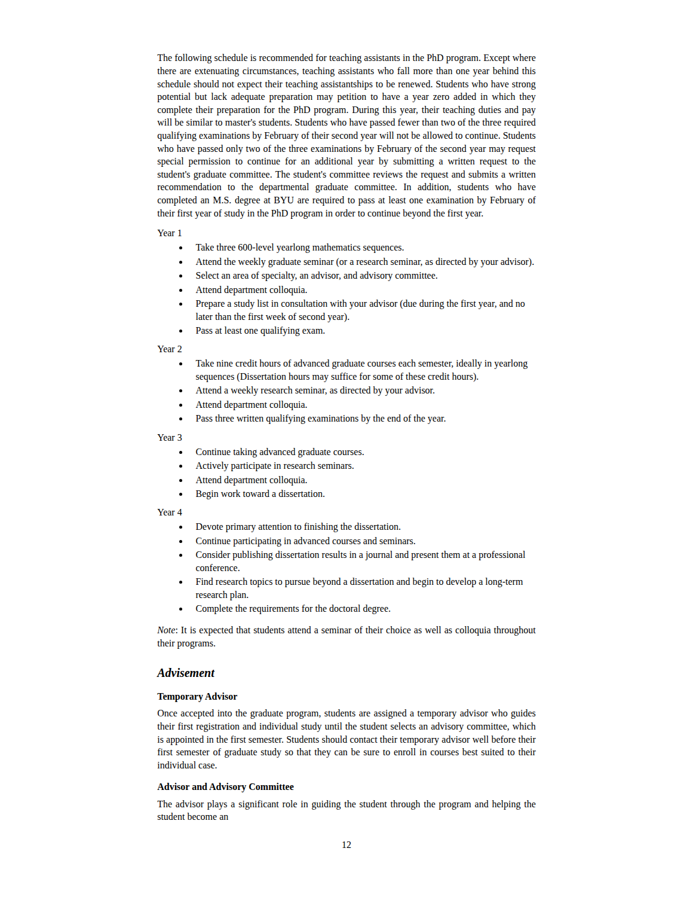The following schedule is recommended for teaching assistants in the PhD program. Except where there are extenuating circumstances, teaching assistants who fall more than one year behind this schedule should not expect their teaching assistantships to be renewed. Students who have strong potential but lack adequate preparation may petition to have a year zero added in which they complete their preparation for the PhD program. During this year, their teaching duties and pay will be similar to master's students. Students who have passed fewer than two of the three required qualifying examinations by February of their second year will not be allowed to continue. Students who have passed only two of the three examinations by February of the second year may request special permission to continue for an additional year by submitting a written request to the student's graduate committee. The student's committee reviews the request and submits a written recommendation to the departmental graduate committee. In addition, students who have completed an M.S. degree at BYU are required to pass at least one examination by February of their first year of study in the PhD program in order to continue beyond the first year.
Year 1
Take three 600-level yearlong mathematics sequences.
Attend the weekly graduate seminar (or a research seminar, as directed by your advisor).
Select an area of specialty, an advisor, and advisory committee.
Attend department colloquia.
Prepare a study list in consultation with your advisor (due during the first year, and no later than the first week of second year).
Pass at least one qualifying exam.
Year 2
Take nine credit hours of advanced graduate courses each semester, ideally in yearlong sequences (Dissertation hours may suffice for some of these credit hours).
Attend a weekly research seminar, as directed by your advisor.
Attend department colloquia.
Pass three written qualifying examinations by the end of the year.
Year 3
Continue taking advanced graduate courses.
Actively participate in research seminars.
Attend department colloquia.
Begin work toward a dissertation.
Year 4
Devote primary attention to finishing the dissertation.
Continue participating in advanced courses and seminars.
Consider publishing dissertation results in a journal and present them at a professional conference.
Find research topics to pursue beyond a dissertation and begin to develop a long-term research plan.
Complete the requirements for the doctoral degree.
Note: It is expected that students attend a seminar of their choice as well as colloquia throughout their programs.
Advisement
Temporary Advisor
Once accepted into the graduate program, students are assigned a temporary advisor who guides their first registration and individual study until the student selects an advisory committee, which is appointed in the first semester. Students should contact their temporary advisor well before their first semester of graduate study so that they can be sure to enroll in courses best suited to their individual case.
Advisor and Advisory Committee
The advisor plays a significant role in guiding the student through the program and helping the student become an
12